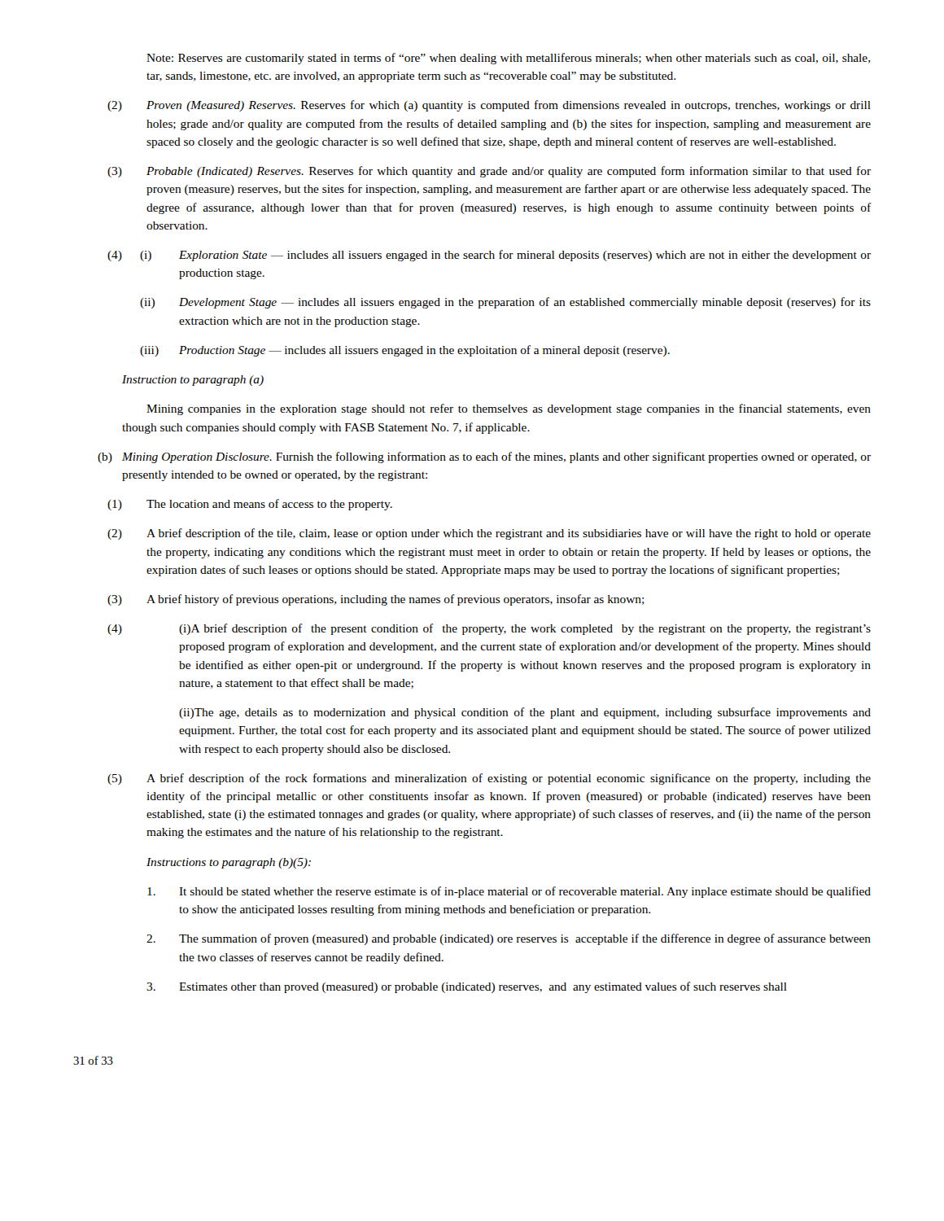Note: Reserves are customarily stated in terms of “ore” when dealing with metalliferous minerals; when other materials such as coal, oil, shale, tar, sands, limestone, etc. are involved, an appropriate term such as “recoverable coal” may be substituted.
(2) Proven (Measured) Reserves. Reserves for which (a) quantity is computed from dimensions revealed in outcrops, trenches, workings or drill holes; grade and/or quality are computed from the results of detailed sampling and (b) the sites for inspection, sampling and measurement are spaced so closely and the geologic character is so well defined that size, shape, depth and mineral content of reserves are well-established.
(3) Probable (Indicated) Reserves. Reserves for which quantity and grade and/or quality are computed form information similar to that used for proven (measure) reserves, but the sites for inspection, sampling, and measurement are farther apart or are otherwise less adequately spaced. The degree of assurance, although lower than that for proven (measured) reserves, is high enough to assume continuity between points of observation.
(4) (i) Exploration State — includes all issuers engaged in the search for mineral deposits (reserves) which are not in either the development or production stage.
(ii) Development Stage — includes all issuers engaged in the preparation of an established commercially minable deposit (reserves) for its extraction which are not in the production stage.
(iii) Production Stage — includes all issuers engaged in the exploitation of a mineral deposit (reserve).
Instruction to paragraph (a)
Mining companies in the exploration stage should not refer to themselves as development stage companies in the financial statements, even though such companies should comply with FASB Statement No. 7, if applicable.
(b) Mining Operation Disclosure. Furnish the following information as to each of the mines, plants and other significant properties owned or operated, or presently intended to be owned or operated, by the registrant:
(1) The location and means of access to the property.
(2) A brief description of the tile, claim, lease or option under which the registrant and its subsidiaries have or will have the right to hold or operate the property, indicating any conditions which the registrant must meet in order to obtain or retain the property. If held by leases or options, the expiration dates of such leases or options should be stated. Appropriate maps may be used to portray the locations of significant properties;
(3) A brief history of previous operations, including the names of previous operators, insofar as known;
(4)
(i)A brief description of the present condition of the property, the work completed by the registrant on the property, the registrant’s proposed program of exploration and development, and the current state of exploration and/or development of the property. Mines should be identified as either open-pit or underground. If the property is without known reserves and the proposed program is exploratory in nature, a statement to that effect shall be made;
(ii)The age, details as to modernization and physical condition of the plant and equipment, including subsurface improvements and equipment. Further, the total cost for each property and its associated plant and equipment should be stated. The source of power utilized with respect to each property should also be disclosed.
(5) A brief description of the rock formations and mineralization of existing or potential economic significance on the property, including the identity of the principal metallic or other constituents insofar as known. If proven (measured) or probable (indicated) reserves have been established, state (i) the estimated tonnages and grades (or quality, where appropriate) of such classes of reserves, and (ii) the name of the person making the estimates and the nature of his relationship to the registrant.
Instructions to paragraph (b)(5):
1. It should be stated whether the reserve estimate is of in-place material or of recoverable material. Any inplace estimate should be qualified to show the anticipated losses resulting from mining methods and beneficiation or preparation.
2. The summation of proven (measured) and probable (indicated) ore reserves is acceptable if the difference in degree of assurance between the two classes of reserves cannot be readily defined.
3. Estimates other than proved (measured) or probable (indicated) reserves, and any estimated values of such reserves shall
31 of 33